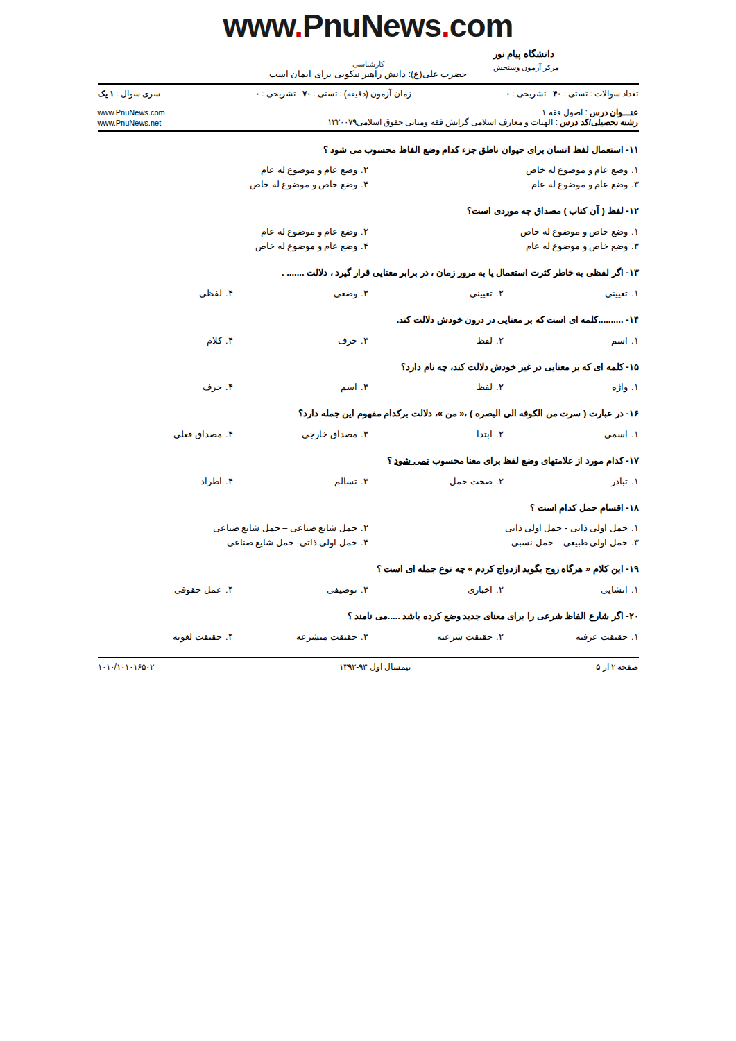www. PnuNews. com
دانشگاه پیام نور
مرکز آزمون وسنجش
کارشناسی
حضرت علی(ع): دانش راهبر نیکویی برای ایمان است
تعداد سوالات : تستی : ۴۰ تشریحی : ۰
زمان آزمون (دقیقه) : تستی : ۷۰ تشریحی : ۰
سری سوال : ۱ یک
عنـــوان درس : اصول فقه ۱
رشته تحصیلی/کد درس : الهیات و معارف اسلامی گرایش فقه ومبانی حقوق اسلامی۱۲۲۰۰۷۹
www.PnuNews.com
www.PnuNews.net
۱۱- استعمال لفظ انسان برای حیوان ناطق جزء کدام وضع الفاظ محسوب می شود ؟
۱. وضع عام و موضوع له خاص
۲. وضع عام و موضوع له عام
۳. وضع عام و موضوع له عام
۴. وضع خاص و موضوع له خاص
۱۲- لفظ ( آن کتاب ) مصداق چه موردی است؟
۱. وضع خاص و موضوع له خاص
۲. وضع عام و موضوع له عام
۳. وضع خاص و موضوع له عام
۴. وضع عام و موضوع له خاص
۱۳- اگر لفظی به خاطر کثرت استعمال یا به مرور زمان ، در برابر معنایی قرار گیرد ، دلالت ....... .
۱. تعیینی
۲. تعیینی
۳. وضعی
۴. لفظی
۱۴- .......... کلمه ای است که بر معنایی در درون خودش دلالت کند.
۱. اسم
۲. لفظ
۳. حرف
۴. کلام
۱۵- کلمه ای که بر معنایی در غیر خودش دلالت کند، چه نام دارد؟
۱. واژه
۲. لفظ
۳. اسم
۴. حرف
۱۶- در عبارت ( سرت من الکوفه الی البصره ) ،« من »، دلالت برکدام مفهوم این جمله دارد؟
۱. اسمی
۲. ابتدا
۳. مصداق خارجی
۴. مصداق فعلی
۱۷- کدام مورد از علامتهای وضع لفظ برای معنا محسوب نمی شود ؟
۱. تبادر
۲. صحت حمل
۳. تسالم
۴. اطراد
۱۸- اقسام حمل کدام است ؟
۱. حمل اولی ذاتی - حمل اولی ذاتی
۲. حمل شایع صناعی – حمل شایع صناعی
۳. حمل اولی طبیعی – حمل نسبی
۴. حمل اولی ذاتی- حمل شایع صناعی
۱۹- این کلام « هرگاه زوج بگوید ازدواج کردم » چه نوع جمله ای است ؟
۱. انشایی
۲. اخباری
۳. توصیفی
۴. عمل حقوقی
۲۰- اگر شارع الفاظ شرعی را برای معنای جدید وضع کرده باشد ..... می نامند ؟
۱. حقیقت عرفیه
۲. حقیقت شرعیه
۳. حقیقت متشرعه
۴. حقیقت لغویه
صفحه ۲ از ۵
نیمسال اول ۹۳-۱۳۹۲
۱۰۱۰/۱۰۱۰۱۶۵۰۲